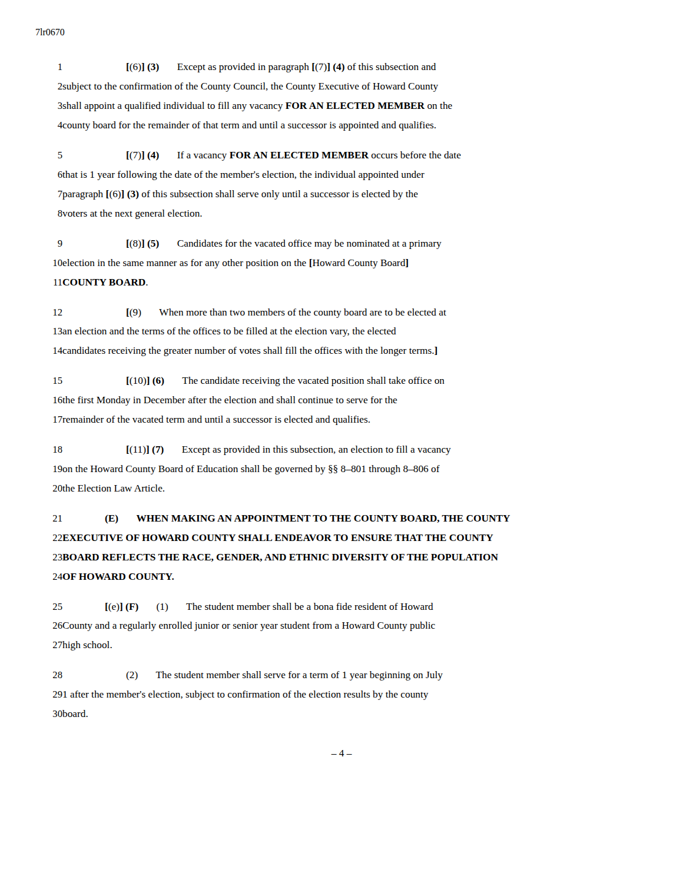7lr0670
| 1 | [ (6) ] (3) Except as provided in paragraph [ (7) ] (4) of this subsection and |
| 2 | subject to the confirmation of the County Council, the County Executive of Howard County |
| 3 | shall appoint a qualified individual to fill any vacancy FOR AN ELECTED MEMBER on the |
| 4 | county board for the remainder of that term and until a successor is appointed and qualifies. |
| 5 | [ (7) ] (4) If a vacancy FOR AN ELECTED MEMBER occurs before the date |
| 6 | that is 1 year following the date of the member's election, the individual appointed under |
| 7 | paragraph [ (6) ] (3) of this subsection shall serve only until a successor is elected by the |
| 8 | voters at the next general election. |
| 9 | [ (8) ] (5) Candidates for the vacated office may be nominated at a primary |
| 10 | election in the same manner as for any other position on the [ Howard County Board ] |
| 11 | COUNTY BOARD . |
| 12 | [ (9) When more than two members of the county board are to be elected at |
| 13 | an election and the terms of the offices to be filled at the election vary, the elected |
| 14 | candidates receiving the greater number of votes shall fill the offices with the longer terms. ] |
| 15 | [ (10) ] (6) The candidate receiving the vacated position shall take office on |
| 16 | the first Monday in December after the election and shall continue to serve for the |
| 17 | remainder of the vacated term and until a successor is elected and qualifies. |
| 18 | [ (11) ] (7) Except as provided in this subsection, an election to fill a vacancy |
| 19 | on the Howard County Board of Education shall be governed by §§ 8–801 through 8–806 of |
| 20 | the Election Law Article. |
| 21 | (E) WHEN MAKING AN APPOINTMENT TO THE COUNTY BOARD, THE COUNTY |
| 22 | EXECUTIVE OF HOWARD COUNTY SHALL ENDEAVOR TO ENSURE THAT THE COUNTY |
| 23 | BOARD REFLECTS THE RACE, GENDER, AND ETHNIC DIVERSITY OF THE POPULATION |
| 24 | OF HOWARD COUNTY. |
| 25 | [ (e) ] (F) (1) The student member shall be a bona fide resident of Howard |
| 26 | County and a regularly enrolled junior or senior year student from a Howard County public |
| 27 | high school. |
| 28 | (2) The student member shall serve for a term of 1 year beginning on July |
| 29 | 1 after the member's election, subject to confirmation of the election results by the county |
| 30 | board. |
– 4 –